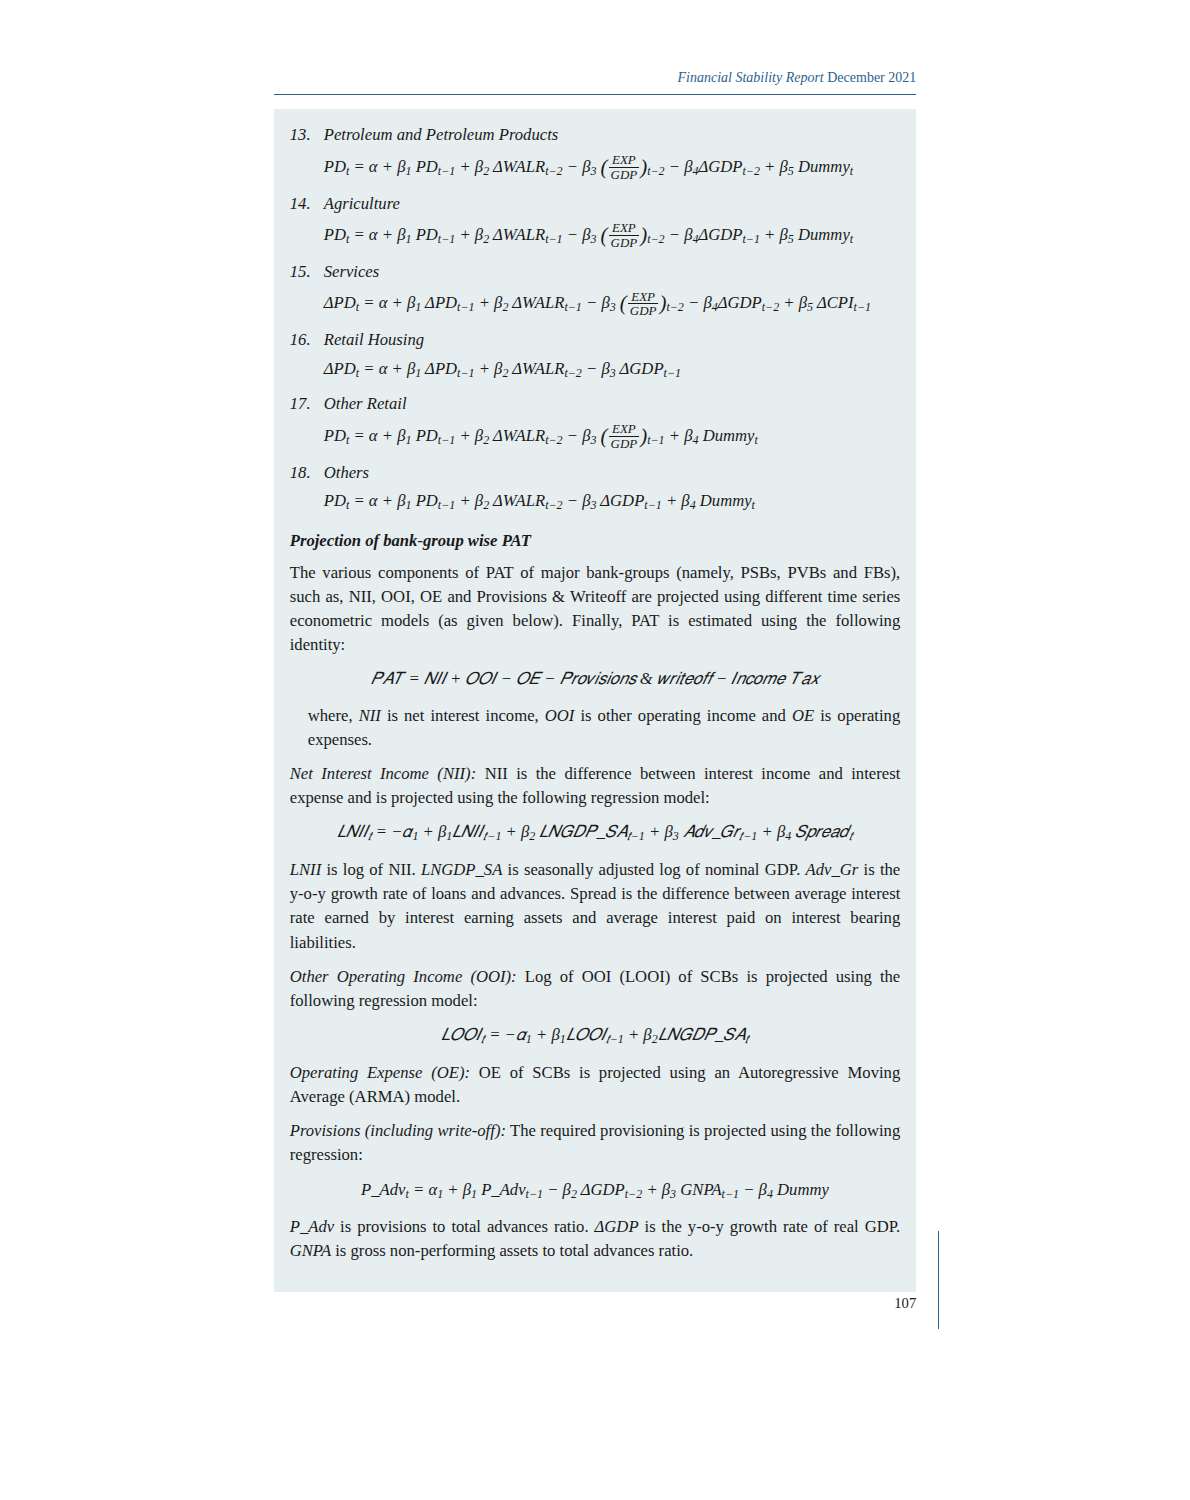Financial Stability Report December 2021
13. Petroleum and Petroleum Products
PDt = α + β1 PDt−1 + β2 ΔWALRt−2 − β3 (EXP GDP)t−2 − β4ΔGDPt−2 + β5 Dummyt
14. Agriculture
PDt = α + β1 PDt−1 + β2 ΔWALRt−1 − β3 (EXP GDP)t−2 − β4ΔGDPt−1 + β5 Dummyt
15. Services
ΔPDt = α + β1 ΔPDt−1 + β2 ΔWALRt−1 − β3 (EXP GDP)t−2 − β4ΔGDPt−2 + β5 ΔCPIt−1
16. Retail Housing
ΔPDt = α + β1 ΔPDt−1 + β2 ΔWALRt−2 − β3 ΔGDPt−1
17. Other Retail
PDt = α + β1 PDt−1 + β2 ΔWALRt−2 − β3 (EXP GDP)t−1 + β4 Dummyt
18. Others
PDt = α + β1 PDt−1 + β2 ΔWALRt−2 − β3 ΔGDPt−1 + β4 Dummyt
Projection of bank-group wise PAT
The various components of PAT of major bank-groups (namely, PSBs, PVBs and FBs), such as, NII, OOI, OE and Provisions & Writeoff are projected using different time series econometric models (as given below). Finally, PAT is estimated using the following identity:
𝑃𝐴𝑇 = 𝑁𝐼𝐼 + 𝑂𝑂𝐼 − 𝑂𝐸 − 𝑃𝑟𝑜𝑣𝑖𝑠𝑖𝑜𝑛𝑠 & 𝑤𝑟𝑖𝑡𝑒𝑜𝑓𝑓 − 𝐼𝑛𝑐𝑜𝑚𝑒 𝑇𝑎𝑥
where, NII is net interest income, OOI is other operating income and OE is operating expenses.
Net Interest Income (NII): NII is the difference between interest income and interest expense and is projected using the following regression model:
𝐿𝑁𝐼𝐼𝑡 = −𝛼1 + β1𝐿𝑁𝐼𝐼𝑡−1 + β2 𝐿𝑁𝐺𝐷𝑃_𝑆𝐴𝑡−1 + β3 𝐴𝑑𝑣_𝐺𝑟𝑡−1 + β4 𝑆𝑝𝑟𝑒𝑎𝑑𝑡
LNII is log of NII. LNGDP_SA is seasonally adjusted log of nominal GDP. Adv_Gr is the y-o-y growth rate of loans and advances. Spread is the difference between average interest rate earned by interest earning assets and average interest paid on interest bearing liabilities.
Other Operating Income (OOI): Log of OOI (LOOI) of SCBs is projected using the following regression model:
𝐿𝑂𝑂𝐼𝑡 = −𝛼1 + β1𝐿𝑂𝑂𝐼𝑡−1 + β2𝐿𝑁𝐺𝐷𝑃_𝑆𝐴𝑡
Operating Expense (OE): OE of SCBs is projected using an Autoregressive Moving Average (ARMA) model.
Provisions (including write-off): The required provisioning is projected using the following regression:
P_Advt = α1 + β1 P_Advt−1 − β2 ΔGDPt−2 + β3 GNPAt−1 − β4 Dummy
P_Adv is provisions to total advances ratio. ΔGDP is the y-o-y growth rate of real GDP. GNPA is gross non-performing assets to total advances ratio.
107